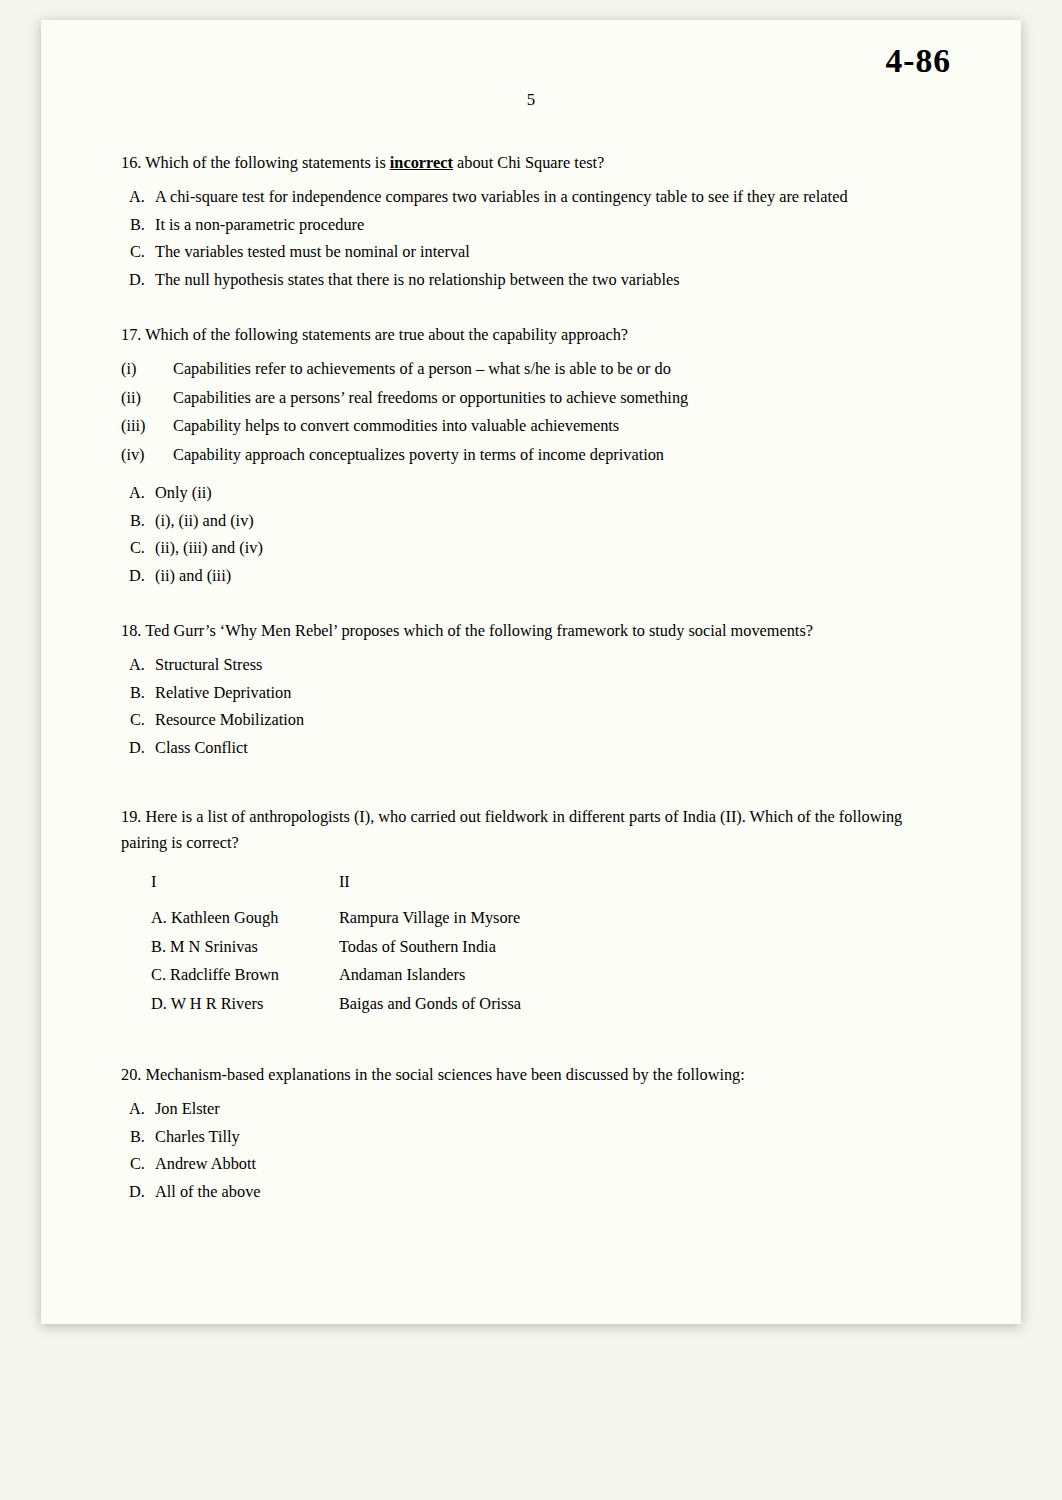4‑86
5
16. Which of the following statements is incorrect about Chi Square test?
A chi-square test for independence compares two variables in a contingency table to see if they are related
It is a non-parametric procedure
The variables tested must be nominal or interval
The null hypothesis states that there is no relationship between the two variables
17. Which of the following statements are true about the capability approach?
(i) Capabilities refer to achievements of a person – what s/he is able to be or do
(ii) Capabilities are a persons’ real freedoms or opportunities to achieve something
(iii) Capability helps to convert commodities into valuable achievements
(iv) Capability approach conceptualizes poverty in terms of income deprivation
Only (ii)
(i), (ii) and (iv)
(ii), (iii) and (iv)
(ii) and (iii)
18. Ted Gurr’s ‘Why Men Rebel’ proposes which of the following framework to study social movements?
Structural Stress
Relative Deprivation
Resource Mobilization
Class Conflict
19. Here is a list of anthropologists (I), who carried out fieldwork in different parts of India (II). Which of the following pairing is correct?
| I | II |
| --- | --- |
| A. Kathleen Gough | Rampura Village in Mysore |
| B. M N Srinivas | Todas of Southern India |
| C. Radcliffe Brown | Andaman Islanders |
| D. W H R Rivers | Baigas and Gonds of Orissa |
20. Mechanism-based explanations in the social sciences have been discussed by the following:
Jon Elster
Charles Tilly
Andrew Abbott
All of the above